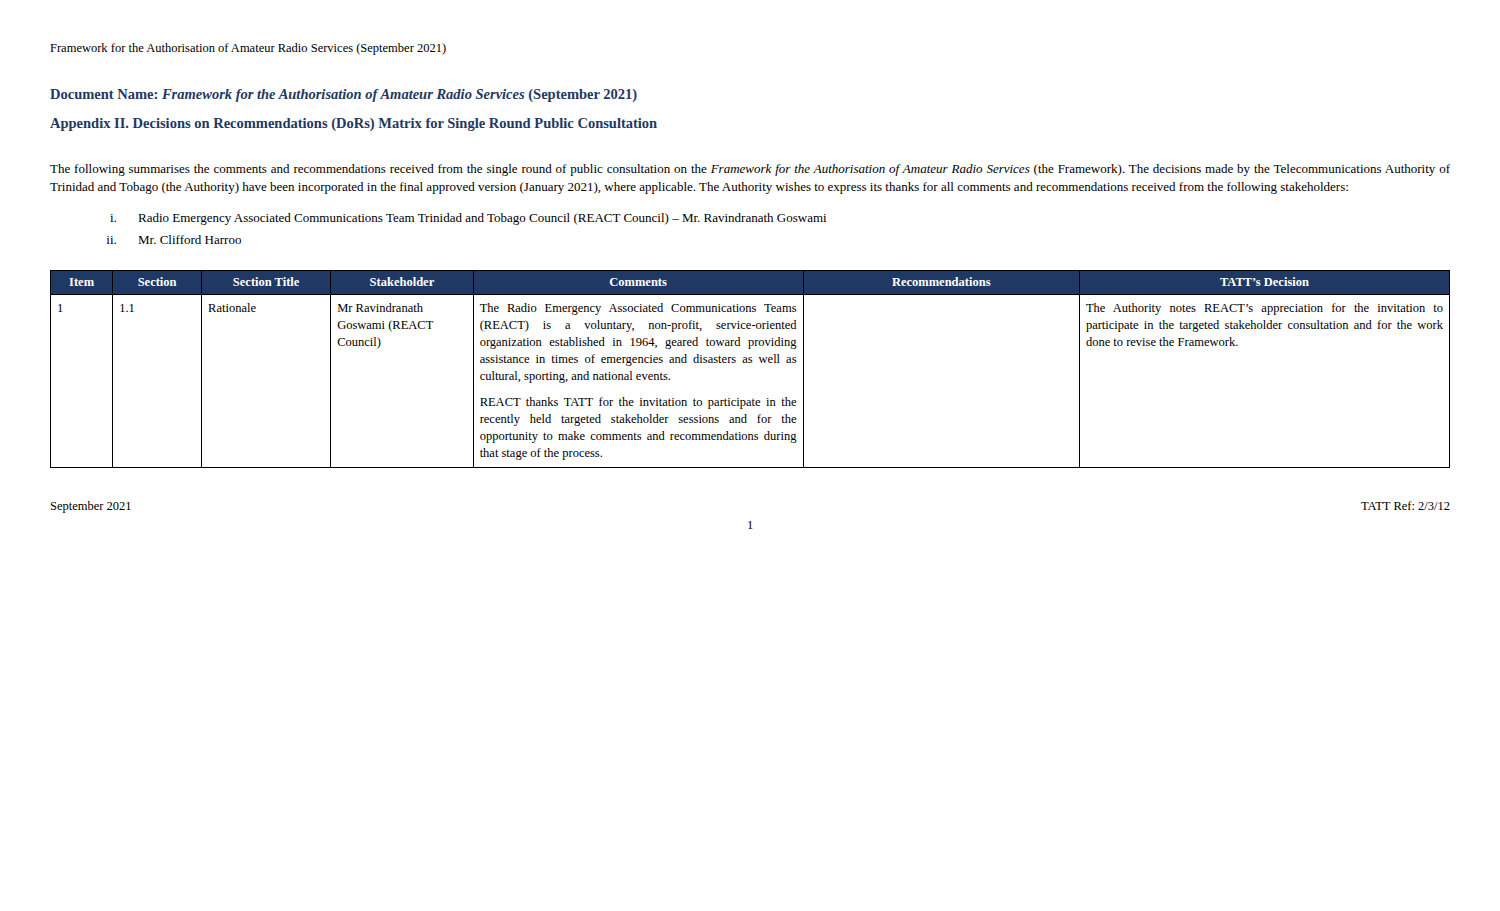Framework for the Authorisation of Amateur Radio Services (September 2021)
Document Name: Framework for the Authorisation of Amateur Radio Services (September 2021)
Appendix II. Decisions on Recommendations (DoRs) Matrix for Single Round Public Consultation
The following summarises the comments and recommendations received from the single round of public consultation on the Framework for the Authorisation of Amateur Radio Services (the Framework). The decisions made by the Telecommunications Authority of Trinidad and Tobago (the Authority) have been incorporated in the final approved version (January 2021), where applicable. The Authority wishes to express its thanks for all comments and recommendations received from the following stakeholders:
Radio Emergency Associated Communications Team Trinidad and Tobago Council (REACT Council) – Mr. Ravindranath Goswami
Mr. Clifford Harroo
| Item | Section | Section Title | Stakeholder | Comments | Recommendations | TATT’s Decision |
| --- | --- | --- | --- | --- | --- | --- |
| 1 | 1.1 | Rationale | Mr Ravindranath Goswami (REACT Council) | The Radio Emergency Associated Communications Teams (REACT) is a voluntary, non-profit, service-oriented organization established in 1964, geared toward providing assistance in times of emergencies and disasters as well as cultural, sporting, and national events. REACT thanks TATT for the invitation to participate in the recently held targeted stakeholder sessions and for the opportunity to make comments and recommendations during that stage of the process. | | The Authority notes REACT’s appreciation for the invitation to participate in the targeted stakeholder consultation and for the work done to revise the Framework. |
September 2021 TATT Ref: 2/3/12
1